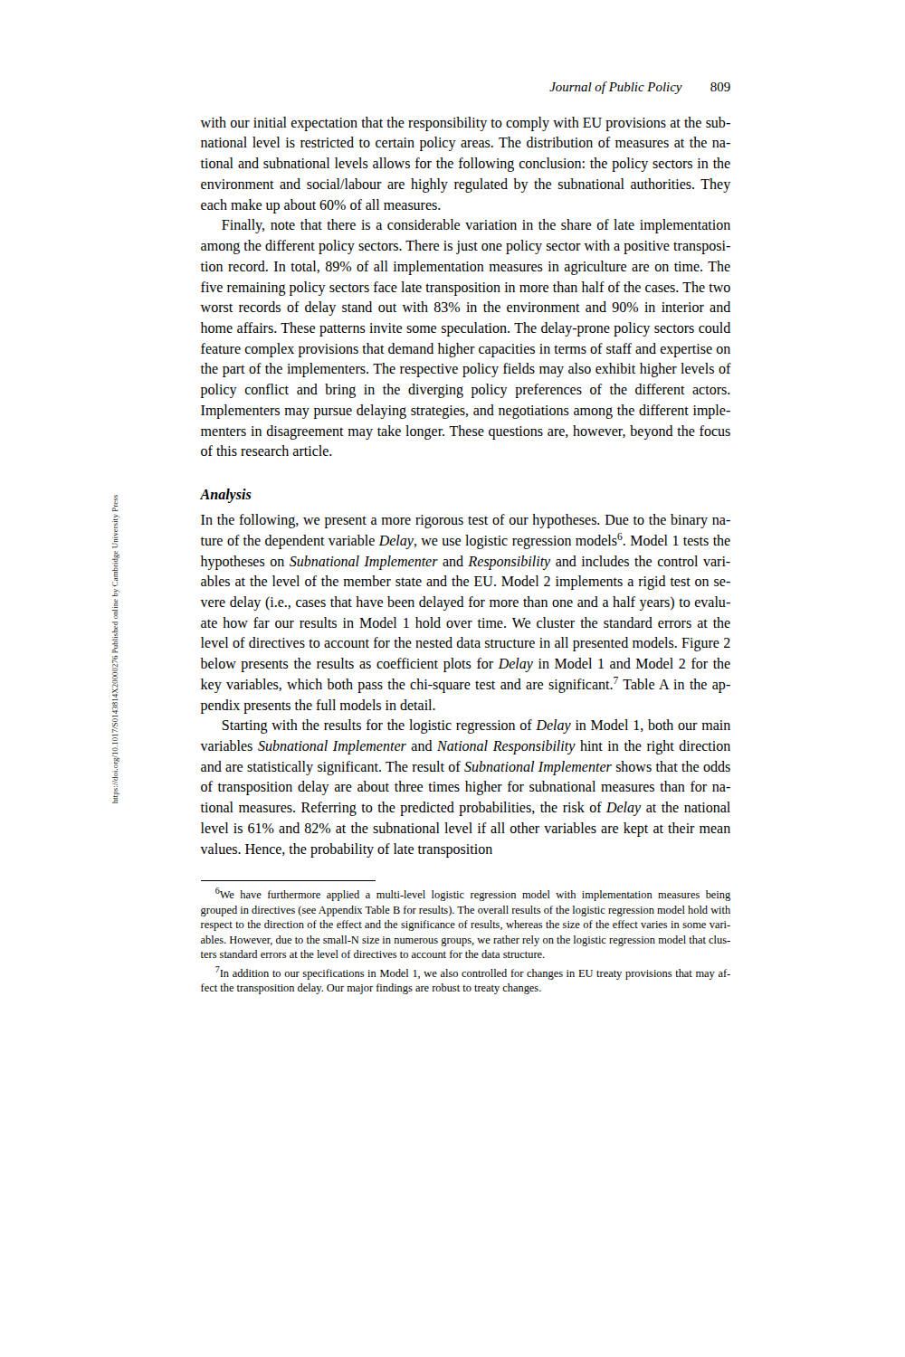https://doi.org/10.1017/S0143814X20000276 Published online by Cambridge University Press
Journal of Public Policy 809
with our initial expectation that the responsibility to comply with EU provisions at the subnational level is restricted to certain policy areas. The distribution of meas­ures at the national and subnational levels allows for the following conclusion: the policy sectors in the environment and social/labour are highly regulated by the sub­national authorities. They each make up about 60% of all measures.
Finally, note that there is a considerable variation in the share of late implemen­tation among the different policy sectors. There is just one policy sector with a posi­tive transposition record. In total, 89% of all implementation measures in agriculture are on time. The five remaining policy sectors face late transposition in more than half of the cases. The two worst records of delay stand out with 83% in the environment and 90% in interior and home affairs. These patterns invite some speculation. The delay-prone policy sectors could feature complex provisions that demand higher capacities in terms of staff and expertise on the part of the implementers. The respective policy fields may also exhibit higher levels of policy conflict and bring in the diverging policy preferences of the different actors. Implementers may pursue delaying strategies, and negotiations among the different implementers in disagreement may take longer. These questions are, however, beyond the focus of this research article.
Analysis
In the following, we present a more rigorous test of our hypotheses. Due to the binary nature of the dependent variable Delay, we use logistic regression models6. Model 1 tests the hypotheses on Subnational Implementer and Responsibility and includes the control variables at the level of the member state and the EU. Model 2 implements a rigid test on severe delay (i.e., cases that have been delayed for more than one and a half years) to evaluate how far our results in Model 1 hold over time. We cluster the standard errors at the level of directives to account for the nested data structure in all presented models. Figure 2 below presents the results as coefficient plots for Delay in Model 1 and Model 2 for the key variables, which both pass the chi-square test and are significant.7 Table A in the appendix presents the full models in detail.
Starting with the results for the logistic regression of Delay in Model 1, both our main variables Subnational Implementer and National Responsibility hint in the right direction and are statistically significant. The result of Subnational Implementer shows that the odds of transposition delay are about three times higher for subnational measures than for national measures. Referring to the predicted probabilities, the risk of Delay at the national level is 61% and 82% at the subnational level if all other variables are kept at their mean values. Hence, the probability of late transposition
6We have furthermore applied a multi-level logistic regression model with implementation measures being grouped in directives (see Appendix Table B for results). The overall results of the logistic regression model hold with respect to the direction of the effect and the significance of results, whereas the size of the effect varies in some variables. However, due to the small-N size in numerous groups, we rather rely on the logistic regression model that clusters standard errors at the level of directives to account for the data structure.
7In addition to our specifications in Model 1, we also controlled for changes in EU treaty provisions that may affect the transposition delay. Our major findings are robust to treaty changes.